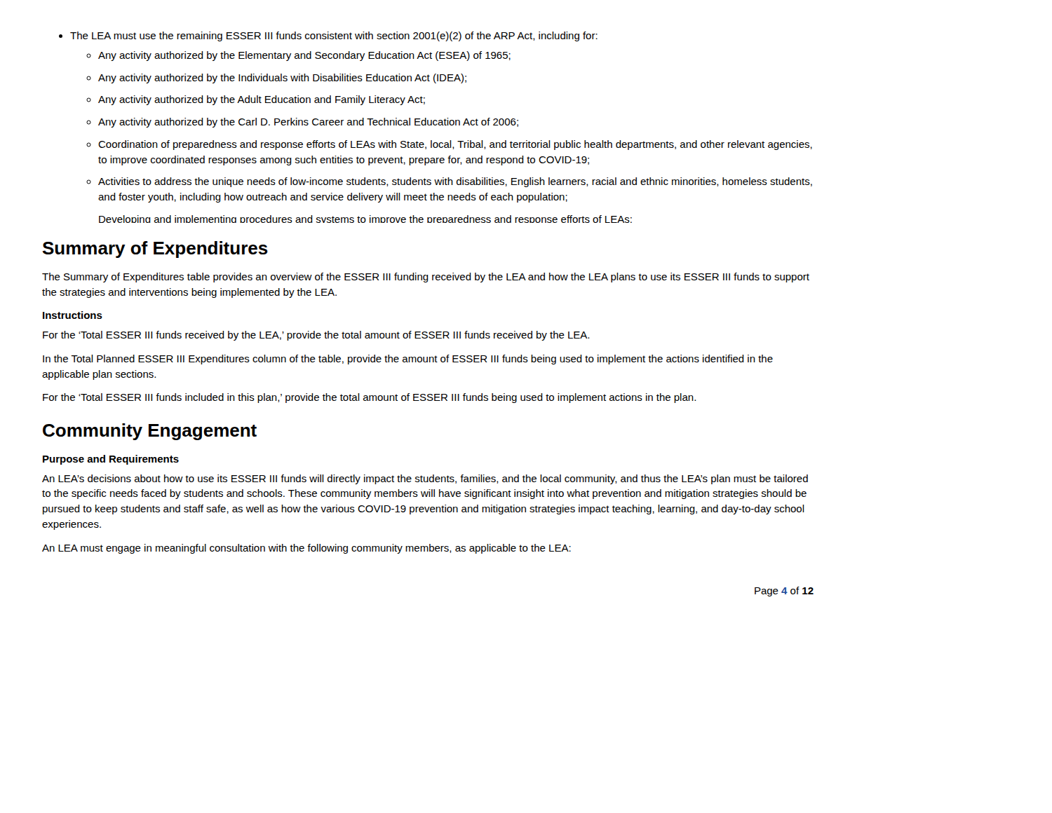The LEA must use the remaining ESSER III funds consistent with section 2001(e)(2) of the ARP Act, including for:
Any activity authorized by the Elementary and Secondary Education Act (ESEA) of 1965;
Any activity authorized by the Individuals with Disabilities Education Act (IDEA);
Any activity authorized by the Adult Education and Family Literacy Act;
Any activity authorized by the Carl D. Perkins Career and Technical Education Act of 2006;
Coordination of preparedness and response efforts of LEAs with State, local, Tribal, and territorial public health departments, and other relevant agencies, to improve coordinated responses among such entities to prevent, prepare for, and respond to COVID-19;
Activities to address the unique needs of low-income students, students with disabilities, English learners, racial and ethnic minorities, homeless students, and foster youth, including how outreach and service delivery will meet the needs of each population;
Developing and implementing procedures and systems to improve the preparedness and response efforts of LEAs;
Summary of Expenditures
The Summary of Expenditures table provides an overview of the ESSER III funding received by the LEA and how the LEA plans to use its ESSER III funds to support the strategies and interventions being implemented by the LEA.
Instructions
For the ‘Total ESSER III funds received by the LEA,’ provide the total amount of ESSER III funds received by the LEA.
In the Total Planned ESSER III Expenditures column of the table, provide the amount of ESSER III funds being used to implement the actions identified in the applicable plan sections.
For the ‘Total ESSER III funds included in this plan,’ provide the total amount of ESSER III funds being used to implement actions in the plan.
Community Engagement
Purpose and Requirements
An LEA’s decisions about how to use its ESSER III funds will directly impact the students, families, and the local community, and thus the LEA’s plan must be tailored to the specific needs faced by students and schools. These community members will have significant insight into what prevention and mitigation strategies should be pursued to keep students and staff safe, as well as how the various COVID-19 prevention and mitigation strategies impact teaching, learning, and day-to-day school experiences.
An LEA must engage in meaningful consultation with the following community members, as applicable to the LEA:
Page 4 of 12